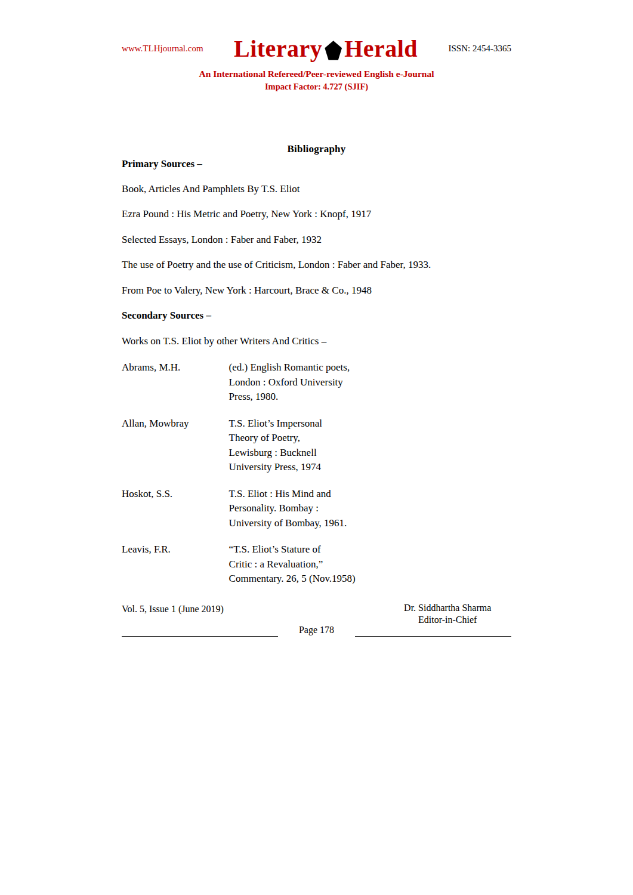www.TLHjournal.com
Literary Herald
ISSN: 2454-3365
An International Refereed/Peer-reviewed English e-Journal
Impact Factor: 4.727 (SJIF)
Bibliography
Primary Sources –
Book, Articles And Pamphlets By T.S. Eliot
Ezra Pound : His Metric and Poetry, New York : Knopf, 1917
Selected Essays, London : Faber and Faber, 1932
The use of Poetry and the use of Criticism, London : Faber and Faber, 1933.
From Poe to Valery, New York : Harcourt, Brace & Co., 1948
Secondary Sources –
Works on T.S. Eliot by other Writers And Critics –
| Abrams, M.H. | (ed.) English Romantic poets, London : Oxford University Press, 1980. |
| Allan, Mowbray | T.S. Eliot’s Impersonal Theory of Poetry, Lewisburg : Bucknell University Press, 1974 |
| Hoskot, S.S. | T.S. Eliot : His Mind and Personality. Bombay : University of Bombay, 1961. |
| Leavis, F.R. | “T.S. Eliot’s Stature of Critic : a Revaluation,” Commentary. 26, 5 (Nov.1958) |
Vol. 5, Issue 1 (June 2019)
Dr. Siddhartha Sharma
Editor-in-Chief
Page 178